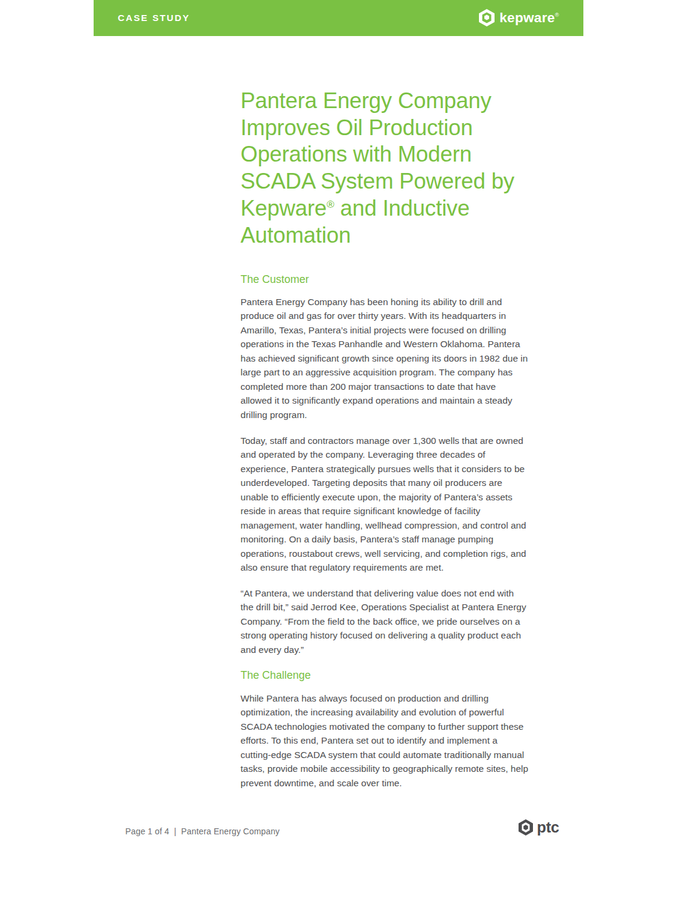Case Study
kepware®
Pantera Energy Company Improves Oil Production Operations with Modern SCADA System Powered by Kepware® and Inductive Automation
The Customer
Pantera Energy Company has been honing its ability to drill and produce oil and gas for over thirty years. With its headquarters in Amarillo, Texas, Pantera’s initial projects were focused on drilling operations in the Texas Panhandle and Western Oklahoma. Pantera has achieved significant growth since opening its doors in 1982 due in large part to an aggressive acquisition program. The company has completed more than 200 major transactions to date that have allowed it to significantly expand operations and maintain a steady drilling program.
Today, staff and contractors manage over 1,300 wells that are owned and operated by the company. Leveraging three decades of experience, Pantera strategically pursues wells that it considers to be underdeveloped. Targeting deposits that many oil producers are unable to efficiently execute upon, the majority of Pantera’s assets reside in areas that require significant knowledge of facility management, water handling, wellhead compression, and control and monitoring. On a daily basis, Pantera’s staff manage pumping operations, roustabout crews, well servicing, and completion rigs, and also ensure that regulatory requirements are met.
“At Pantera, we understand that delivering value does not end with the drill bit,” said Jerrod Kee, Operations Specialist at Pantera Energy Company. “From the field to the back office, we pride ourselves on a strong operating history focused on delivering a quality product each and every day.”
The Challenge
While Pantera has always focused on production and drilling optimization, the increasing availability and evolution of powerful SCADA technologies motivated the company to further support these efforts. To this end, Pantera set out to identify and implement a cutting-edge SCADA system that could automate traditionally manual tasks, provide mobile accessibility to geographically remote sites, help prevent downtime, and scale over time.
Page 1 of 4 | Pantera Energy Company
ptc